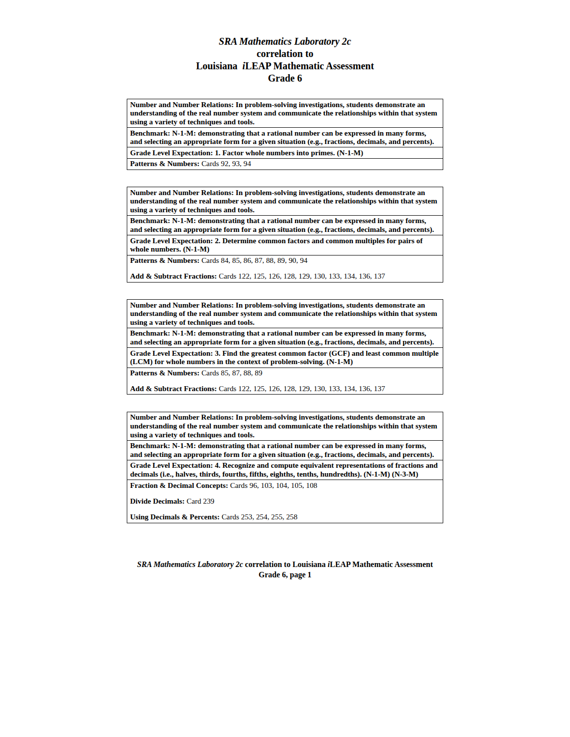SRA Mathematics Laboratory 2c
correlation to
Louisiana i LEAP Mathematic Assessment
Grade 6
| Number and Number Relations: In problem-solving investigations, students demonstrate an understanding of the real number system and communicate the relationships within that system using a variety of techniques and tools. |
| Benchmark: N-1-M: demonstrating that a rational number can be expressed in many forms, and selecting an appropriate form for a given situation (e.g., fractions, decimals, and percents). |
| Grade Level Expectation: 1. Factor whole numbers into primes. (N-1-M) |
| Patterns & Numbers: Cards 92, 93, 94 |
| Number and Number Relations: In problem-solving investigations, students demonstrate an understanding of the real number system and communicate the relationships within that system using a variety of techniques and tools. |
| Benchmark: N-1-M: demonstrating that a rational number can be expressed in many forms, and selecting an appropriate form for a given situation (e.g., fractions, decimals, and percents). |
| Grade Level Expectation: 2. Determine common factors and common multiples for pairs of whole numbers. (N-1-M) |
| Patterns & Numbers: Cards 84, 85, 86, 87, 88, 89, 90, 94 Add & Subtract Fractions: Cards 122, 125, 126, 128, 129, 130, 133, 134, 136, 137 |
| Number and Number Relations: In problem-solving investigations, students demonstrate an understanding of the real number system and communicate the relationships within that system using a variety of techniques and tools. |
| Benchmark: N-1-M: demonstrating that a rational number can be expressed in many forms, and selecting an appropriate form for a given situation (e.g., fractions, decimals, and percents). |
| Grade Level Expectation: 3. Find the greatest common factor (GCF) and least common multiple (LCM) for whole numbers in the context of problem-solving. (N-1-M) |
| Patterns & Numbers: Cards 85, 87, 88, 89 Add & Subtract Fractions: Cards 122, 125, 126, 128, 129, 130, 133, 134, 136, 137 |
| Number and Number Relations: In problem-solving investigations, students demonstrate an understanding of the real number system and communicate the relationships within that system using a variety of techniques and tools. |
| Benchmark: N-1-M: demonstrating that a rational number can be expressed in many forms, and selecting an appropriate form for a given situation (e.g., fractions, decimals, and percents). |
| Grade Level Expectation: 4. Recognize and compute equivalent representations of fractions and decimals (i.e., halves, thirds, fourths, fifths, eighths, tenths, hundredths). (N-1-M) (N-3-M) |
| Fraction & Decimal Concepts: Cards 96, 103, 104, 105, 108 Divide Decimals: Card 239 Using Decimals & Percents: Cards 253, 254, 255, 258 |
SRA Mathematics Laboratory 2c correlation to Louisiana i LEAP Mathematic Assessment
Grade 6, page 1